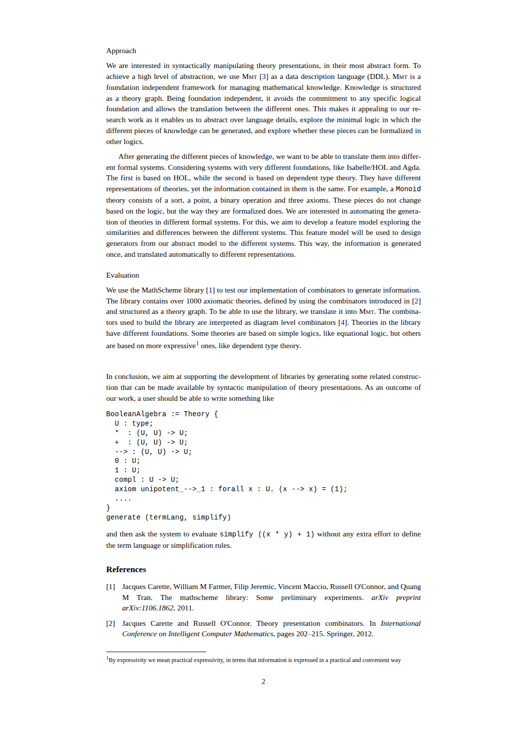Approach
We are interested in syntactically manipulating theory presentations, in their most abstract form. To achieve a high level of abstraction, we use Mmt [3] as a data description language (DDL). Mmt is a foundation independent framework for managing mathematical knowledge. Knowledge is structured as a theory graph. Being foundation independent, it avoids the commitment to any specific logical foundation and allows the translation between the different ones. This makes it appealing to our research work as it enables us to abstract over language details, explore the minimal logic in which the different pieces of knowledge can be generated, and explore whether these pieces can be formalized in other logics.
After generating the different pieces of knowledge, we want to be able to translate them into different formal systems. Considering systems with very different foundations, like Isabelle/HOL and Agda. The first is based on HOL, while the second is based on dependent type theory. They have different representations of theories, yet the information contained in them is the same. For example, a Monoid theory consists of a sort, a point, a binary operation and three axioms. These pieces do not change based on the logic, but the way they are formalized does. We are interested in automating the generation of theories in different formal systems. For this, we aim to develop a feature model exploring the similarities and differences between the different systems. This feature model will be used to design generators from our abstract model to the different systems. This way, the information is generated once, and translated automatically to different representations.
Evaluation
We use the MathScheme library [1] to test our implementation of combinators to generate information. The library contains over 1000 axiomatic theories, defined by using the combinators introduced in [2] and structured as a theory graph. To be able to use the library, we translate it into Mmt. The combinators used to build the library are interpreted as diagram level combinators [4]. Theories in the library have different foundations. Some theories are based on simple logics, like equational logic, but others are based on more expressive1 ones, like dependent type theory.
In conclusion, we aim at supporting the development of libraries by generating some related construction that can be made available by syntactic manipulation of theory presentations. As an outcome of our work, a user should be able to write something like
BooleanAlgebra := Theory {
  U : type;
  *  : (U, U) -> U;
  +  : (U, U) -> U;
  --> : (U, U) -> U;
  0 : U;
  1 : U;
  compl : U -> U;
  axiom unipotent_-->_1 : forall x : U. (x --> x) = (1);
  ....
}
generate (termLang, simplify)
and then ask the system to evaluate simplify ((x * y) + 1) without any extra effort to define the term language or simplification rules.
References
[1] Jacques Carette, William M Farmer, Filip Jeremic, Vincent Maccio, Russell O'Connor, and Quang M Tran. The mathscheme library: Some preliminary experiments. arXiv preprint arXiv:1106.1862, 2011.
[2] Jacques Carette and Russell O'Connor. Theory presentation combinators. In International Conference on Intelligent Computer Mathematics, pages 202–215. Springer, 2012.
1By expressivity we mean practical expressivity, in terms that information is expressed in a practical and convenient way
2